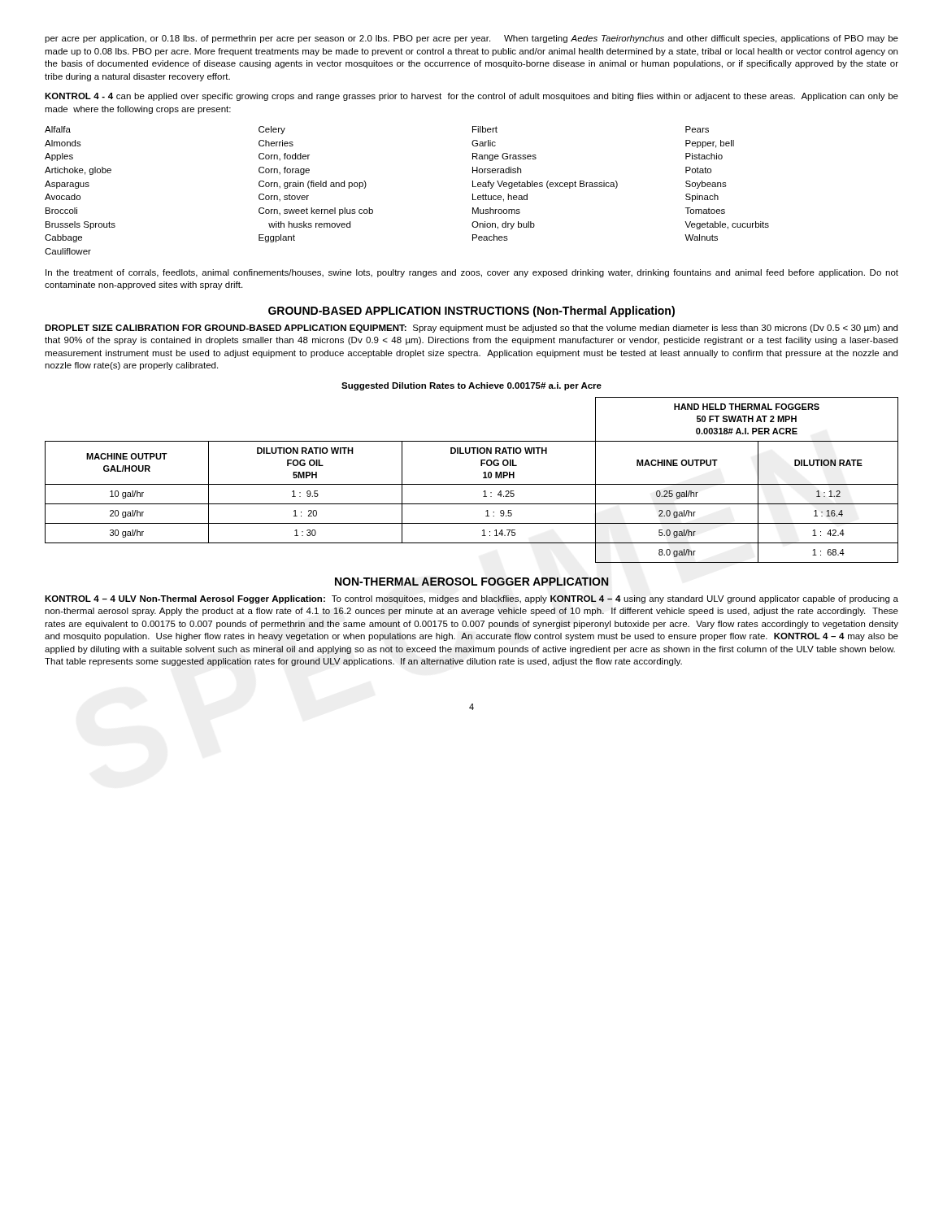SPECIMEN
per acre per application, or 0.18 lbs. of permethrin per acre per season or 2.0 lbs. PBO per acre per year. When targeting Aedes Taeirorhynchus and other difficult species, applications of PBO may be made up to 0.08 lbs. PBO per acre. More frequent treatments may be made to prevent or control a threat to public and/or animal health determined by a state, tribal or local health or vector control agency on the basis of documented evidence of disease causing agents in vector mosquitoes or the occurrence of mosquito-borne disease in animal or human populations, or if specifically approved by the state or tribe during a natural disaster recovery effort.
KONTROL 4 - 4 can be applied over specific growing crops and range grasses prior to harvest for the control of adult mosquitoes and biting flies within or adjacent to these areas. Application can only be made where the following crops are present:
| Alfalfa | Celery | Filbert | Pears |
| Almonds | Cherries | Garlic | Pepper, bell |
| Apples | Corn, fodder | Range Grasses | Pistachio |
| Artichoke, globe | Corn, forage | Horseradish | Potato |
| Asparagus | Corn, grain (field and pop) | Leafy Vegetables (except Brassica) | Soybeans |
| Avocado | Corn, stover | Lettuce, head | Spinach |
| Broccoli | Corn, sweet kernel plus cob | Mushrooms | Tomatoes |
| Brussels Sprouts | with husks removed | Onion, dry bulb | Vegetable, cucurbits |
| Cabbage | Eggplant | Peaches | Walnuts |
| Cauliflower | | | |
In the treatment of corrals, feedlots, animal confinements/houses, swine lots, poultry ranges and zoos, cover any exposed drinking water, drinking fountains and animal feed before application. Do not contaminate non-approved sites with spray drift.
GROUND-BASED APPLICATION INSTRUCTIONS (Non-Thermal Application)
DROPLET SIZE CALIBRATION FOR GROUND-BASED APPLICATION EQUIPMENT: Spray equipment must be adjusted so that the volume median diameter is less than 30 microns (Dv 0.5 < 30 µm) and that 90% of the spray is contained in droplets smaller than 48 microns (Dv 0.9 < 48 µm). Directions from the equipment manufacturer or vendor, pesticide registrant or a test facility using a laser-based measurement instrument must be used to adjust equipment to produce acceptable droplet size spectra. Application equipment must be tested at least annually to confirm that pressure at the nozzle and nozzle flow rate(s) are properly calibrated.
Suggested Dilution Rates to Achieve 0.00175# a.i. per Acre
| | HAND HELD THERMAL FOGGERS 50 FT SWATH AT 2 MPH 0.00318# A.I. PER ACRE |
| MACHINE OUTPUT GAL/HOUR | DILUTION RATIO WITH FOG OIL 5MPH | DILUTION RATIO WITH FOG OIL 10 MPH | MACHINE OUTPUT | DILUTION RATE |
| 10 gal/hr | 1 : 9.5 | 1 : 4.25 | 0.25 gal/hr | 1 : 1.2 |
| 20 gal/hr | 1 : 20 | 1 : 9.5 | 2.0 gal/hr | 1 : 16.4 |
| 30 gal/hr | 1 : 30 | 1 : 14.75 | 5.0 gal/hr | 1 : 42.4 |
| | | | 8.0 gal/hr | 1 : 68.4 |
NON-THERMAL AEROSOL FOGGER APPLICATION
KONTROL 4 – 4 ULV Non-Thermal Aerosol Fogger Application: To control mosquitoes, midges and blackflies, apply KONTROL 4 – 4 using any standard ULV ground applicator capable of producing a non-thermal aerosol spray. Apply the product at a flow rate of 4.1 to 16.2 ounces per minute at an average vehicle speed of 10 mph. If different vehicle speed is used, adjust the rate accordingly. These rates are equivalent to 0.00175 to 0.007 pounds of permethrin and the same amount of 0.00175 to 0.007 pounds of synergist piperonyl butoxide per acre. Vary flow rates accordingly to vegetation density and mosquito population. Use higher flow rates in heavy vegetation or when populations are high. An accurate flow control system must be used to ensure proper flow rate. KONTROL 4 – 4 may also be applied by diluting with a suitable solvent such as mineral oil and applying so as not to exceed the maximum pounds of active ingredient per acre as shown in the first column of the ULV table shown below. That table represents some suggested application rates for ground ULV applications. If an alternative dilution rate is used, adjust the flow rate accordingly.
4